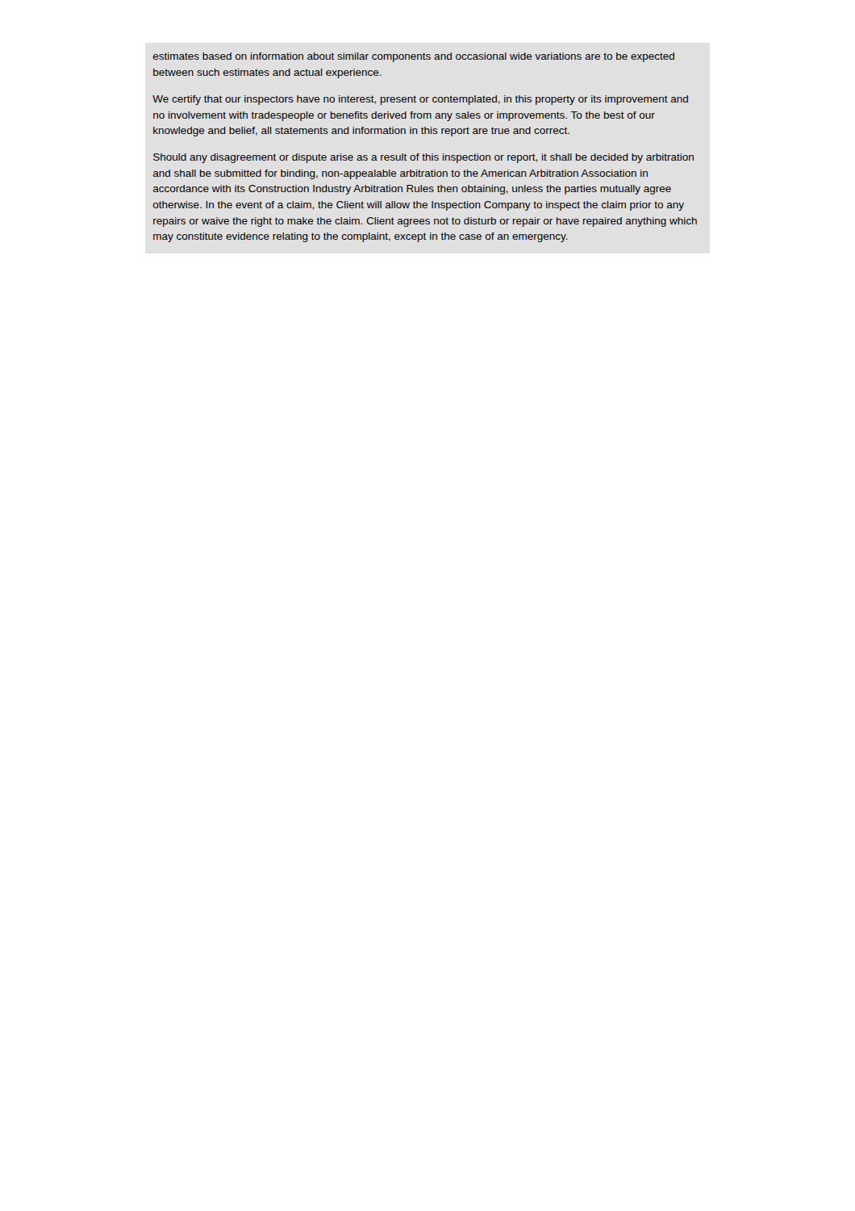estimates based on information about similar components and occasional wide variations are to be expected between such estimates and actual experience.
We certify that our inspectors have no interest, present or contemplated, in this property or its improvement and no involvement with tradespeople or benefits derived from any sales or improvements. To the best of our knowledge and belief, all statements and information in this report are true and correct.
Should any disagreement or dispute arise as a result of this inspection or report, it shall be decided by arbitration and shall be submitted for binding, non-appealable arbitration to the American Arbitration Association in accordance with its Construction Industry Arbitration Rules then obtaining, unless the parties mutually agree otherwise. In the event of a claim, the Client will allow the Inspection Company to inspect the claim prior to any repairs or waive the right to make the claim. Client agrees not to disturb or repair or have repaired anything which may constitute evidence relating to the complaint, except in the case of an emergency.